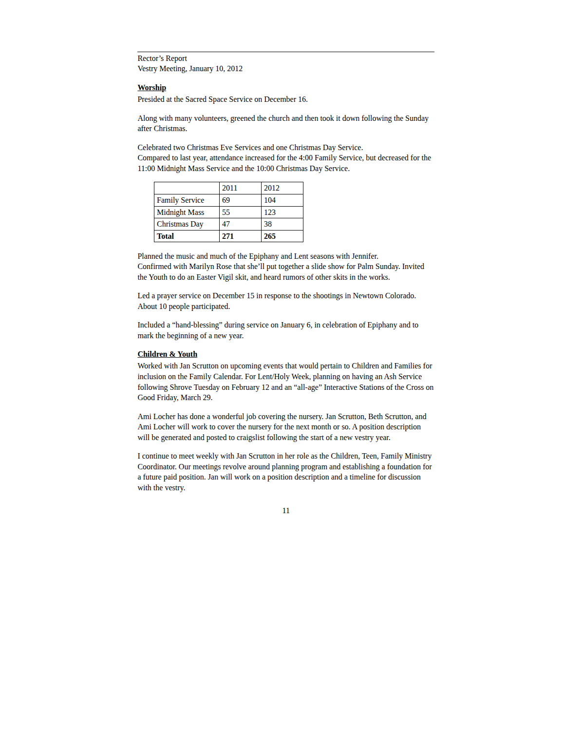Rector’s Report
Vestry Meeting, January 10, 2012
Worship
Presided at the Sacred Space Service on December 16.
Along with many volunteers, greened the church and then took it down following the Sunday after Christmas.
Celebrated two Christmas Eve Services and one Christmas Day Service.
Compared to last year, attendance increased for the 4:00 Family Service, but decreased for the 11:00 Midnight Mass Service and the 10:00 Christmas Day Service.
| | 2011 | 2012 |
| Family Service | 69 | 104 |
| Midnight Mass | 55 | 123 |
| Christmas Day | 47 | 38 |
| Total | 271 | 265 |
Planned the music and much of the Epiphany and Lent seasons with Jennifer.
Confirmed with Marilyn Rose that she’ll put together a slide show for Palm Sunday. Invited the Youth to do an Easter Vigil skit, and heard rumors of other skits in the works.
Led a prayer service on December 15 in response to the shootings in Newtown Colorado. About 10 people participated.
Included a “hand-blessing” during service on January 6, in celebration of Epiphany and to mark the beginning of a new year.
Children & Youth
Worked with Jan Scrutton on upcoming events that would pertain to Children and Families for inclusion on the Family Calendar. For Lent/Holy Week, planning on having an Ash Service following Shrove Tuesday on February 12 and an “all-age” Interactive Stations of the Cross on Good Friday, March 29.
Ami Locher has done a wonderful job covering the nursery. Jan Scrutton, Beth Scrutton, and Ami Locher will work to cover the nursery for the next month or so. A position description will be generated and posted to craigslist following the start of a new vestry year.
I continue to meet weekly with Jan Scrutton in her role as the Children, Teen, Family Ministry Coordinator. Our meetings revolve around planning program and establishing a foundation for a future paid position. Jan will work on a position description and a timeline for discussion with the vestry.
11